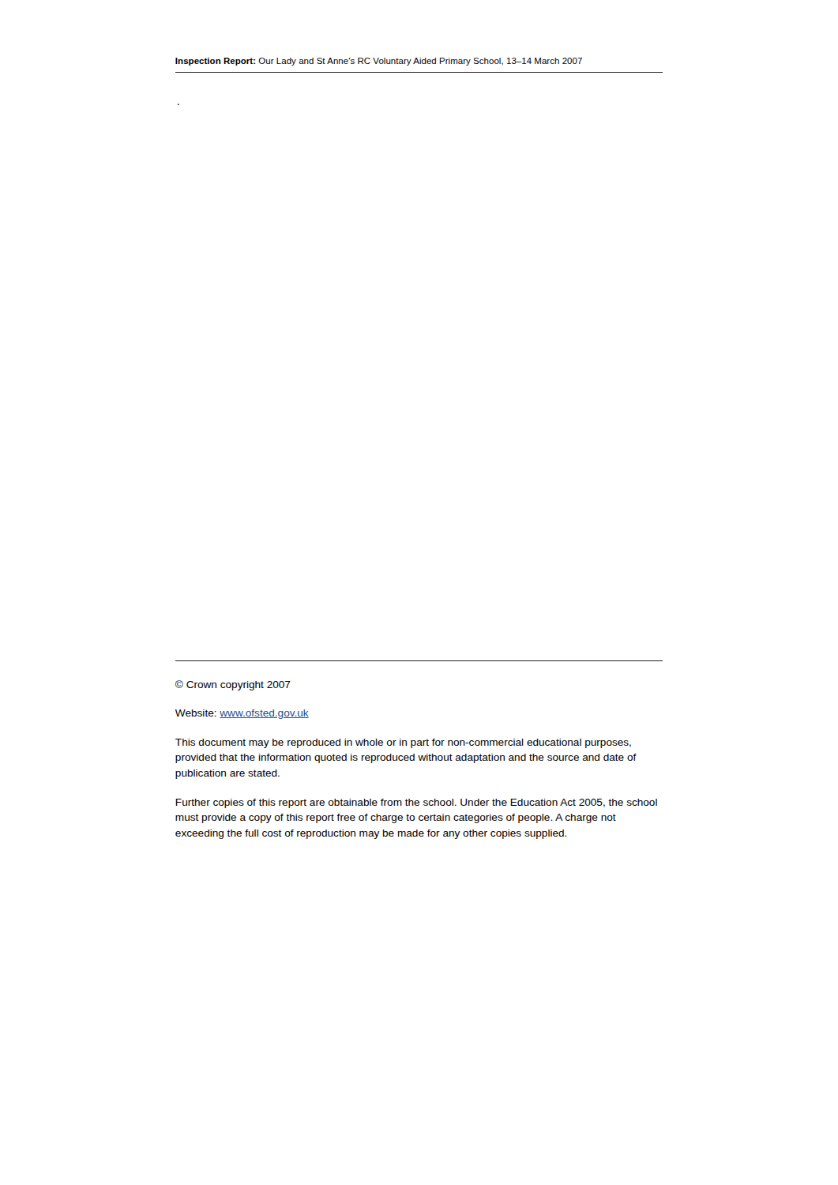Inspection Report: Our Lady and St Anne's RC Voluntary Aided Primary School, 13–14 March 2007
.
© Crown copyright 2007
Website: www.ofsted.gov.uk
This document may be reproduced in whole or in part for non-commercial educational purposes, provided that the information quoted is reproduced without adaptation and the source and date of publication are stated.
Further copies of this report are obtainable from the school. Under the Education Act 2005, the school must provide a copy of this report free of charge to certain categories of people. A charge not exceeding the full cost of reproduction may be made for any other copies supplied.